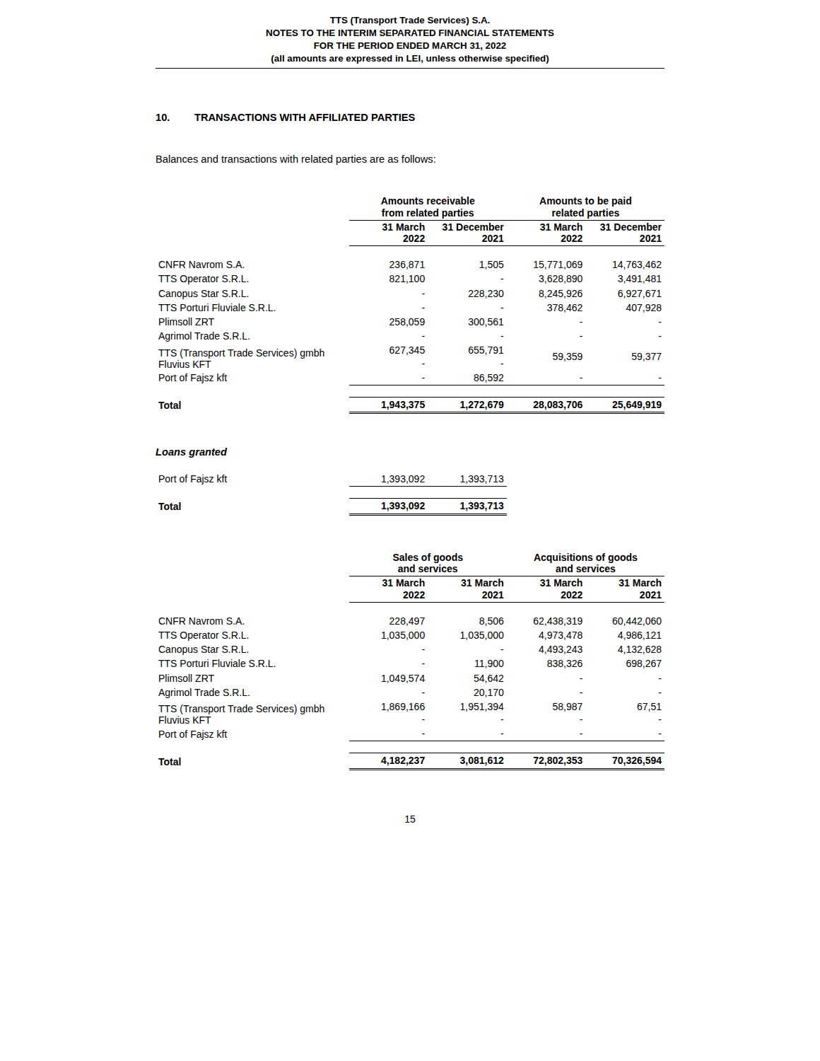TTS (Transport Trade Services) S.A.
NOTES TO THE INTERIM SEPARATED FINANCIAL STATEMENTS
FOR THE PERIOD ENDED MARCH 31, 2022
(all amounts are expressed in LEI, unless otherwise specified)
10. TRANSACTIONS WITH AFFILIATED PARTIES
Balances and transactions with related parties are as follows:
| | Amounts receivable from related parties | Amounts to be paid related parties |
| | 31 March 2022 | 31 December 2021 | 31 March 2022 | 31 December 2021 |
| CNFR Navrom S.A. | 236,871 | 1,505 | 15,771,069 | 14,763,462 |
| TTS Operator S.R.L. | 821,100 | - | 3,628,890 | 3,491,481 |
| Canopus Star S.R.L. | - | 228,230 | 8,245,926 | 6,927,671 |
| TTS Porturi Fluviale S.R.L. | - | - | 378,462 | 407,928 |
| Plimsoll ZRT | 258,059 | 300,561 | - | - |
| Agrimol Trade S.R.L. | - | - | - | - |
| TTS (Transport Trade Services) gmbh Fluvius KFT | 627,345 - | 655,791 - | 59,359 | 59,377 |
| Port of Fajsz kft | - | 86,592 | - | - |
| Total | 1,943,375 | 1,272,679 | 28,083,706 | 25,649,919 |
Loans granted
| Port of Fajsz kft | 1,393,092 | 1,393,713 | |
| Total | 1,393,092 | 1,393,713 | |
| | Sales of goods and services | Acquisitions of goods and services |
| | 31 March 2022 | 31 March 2021 | 31 March 2022 | 31 March 2021 |
| CNFR Navrom S.A. | 228,497 | 8,506 | 62,438,319 | 60,442,060 |
| TTS Operator S.R.L. | 1,035,000 | 1,035,000 | 4,973,478 | 4,986,121 |
| Canopus Star S.R.L. | - | - | 4,493,243 | 4,132,628 |
| TTS Porturi Fluviale S.R.L. | - | 11,900 | 838,326 | 698,267 |
| Plimsoll ZRT | 1,049,574 | 54,642 | - | - |
| Agrimol Trade S.R.L. | - | 20,170 | - | - |
| TTS (Transport Trade Services) gmbh Fluvius KFT | 1,869,166 - | 1,951,394 - | 58,987 - | 67,51 - |
| Port of Fajsz kft | - | - | - | - |
| Total | 4,182,237 | 3,081,612 | 72,802,353 | 70,326,594 |
15